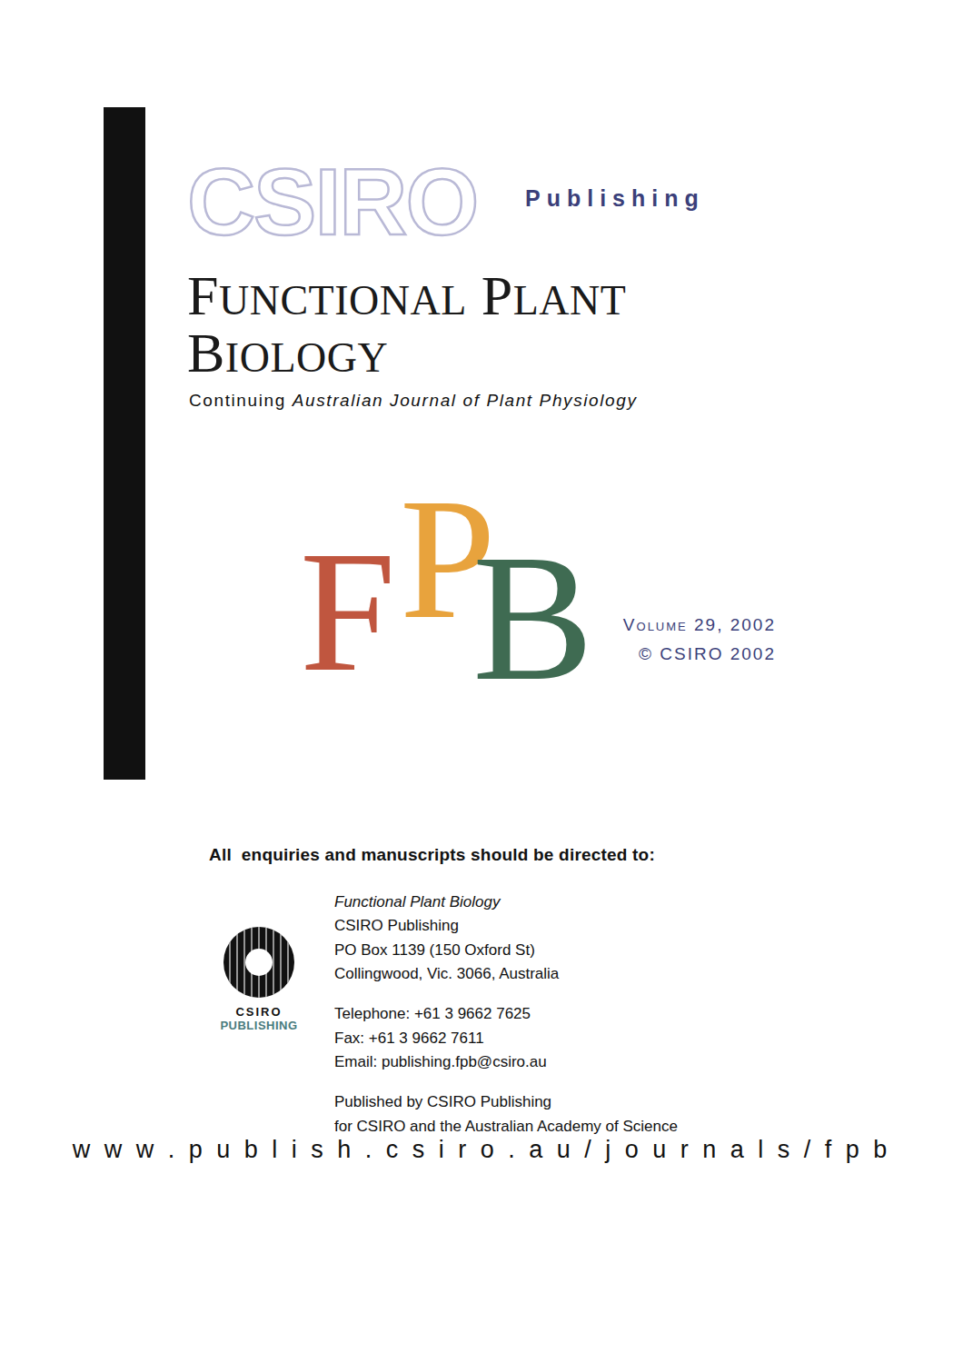CSIRO Publishing
FUNCTIONAL PLANT BIOLOGY
Continuing Australian Journal of Plant Physiology
F P B
Volume 29, 2002
© CSIRO 2002
All enquiries and manuscripts should be directed to:
CSIRO
PUBLISHING
Functional Plant Biology
CSIRO Publishing
PO Box 1139 (150 Oxford St)
Collingwood, Vic. 3066, Australia
Telephone: +61 3 9662 7625
Fax: +61 3 9662 7611
Email: publishing.fpb@csiro.au
Published by CSIRO Publishing
for CSIRO and the Australian Academy of Science
w w w . p u b l i s h . c s i r o . a u / j o u r n a l s / f p b